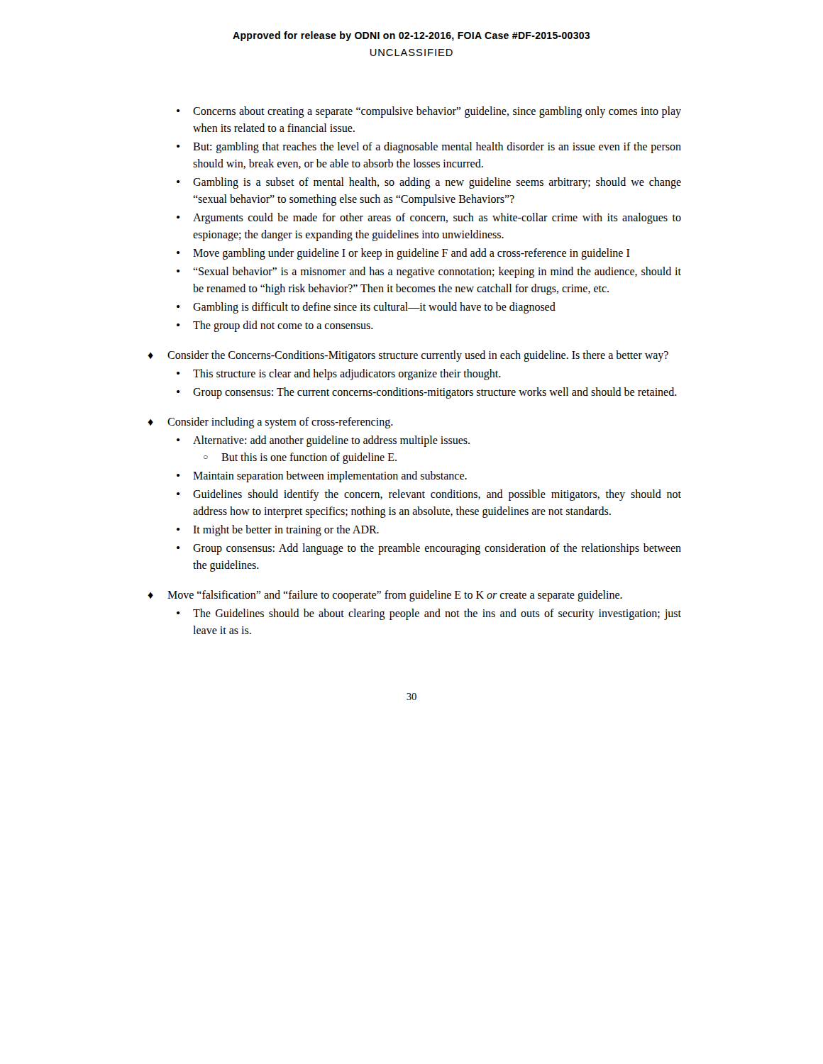Approved for release by ODNI on 02-12-2016, FOIA Case #DF-2015-00303
UNCLASSIFIED
Concerns about creating a separate “compulsive behavior” guideline, since gambling only comes into play when its related to a financial issue.
But: gambling that reaches the level of a diagnosable mental health disorder is an issue even if the person should win, break even, or be able to absorb the losses incurred.
Gambling is a subset of mental health, so adding a new guideline seems arbitrary; should we change “sexual behavior” to something else such as “Compulsive Behaviors”?
Arguments could be made for other areas of concern, such as white-collar crime with its analogues to espionage; the danger is expanding the guidelines into unwieldiness.
Move gambling under guideline I or keep in guideline F and add a cross-reference in guideline I
“Sexual behavior” is a misnomer and has a negative connotation; keeping in mind the audience, should it be renamed to “high risk behavior?” Then it becomes the new catchall for drugs, crime, etc.
Gambling is difficult to define since its cultural—it would have to be diagnosed
The group did not come to a consensus.
Consider the Concerns-Conditions-Mitigators structure currently used in each guideline. Is there a better way?
This structure is clear and helps adjudicators organize their thought.
Group consensus: The current concerns-conditions-mitigators structure works well and should be retained.
Consider including a system of cross-referencing.
Alternative: add another guideline to address multiple issues.
But this is one function of guideline E.
Maintain separation between implementation and substance.
Guidelines should identify the concern, relevant conditions, and possible mitigators, they should not address how to interpret specifics; nothing is an absolute, these guidelines are not standards.
It might be better in training or the ADR.
Group consensus: Add language to the preamble encouraging consideration of the relationships between the guidelines.
Move “falsification” and “failure to cooperate” from guideline E to K or create a separate guideline.
The Guidelines should be about clearing people and not the ins and outs of security investigation; just leave it as is.
30